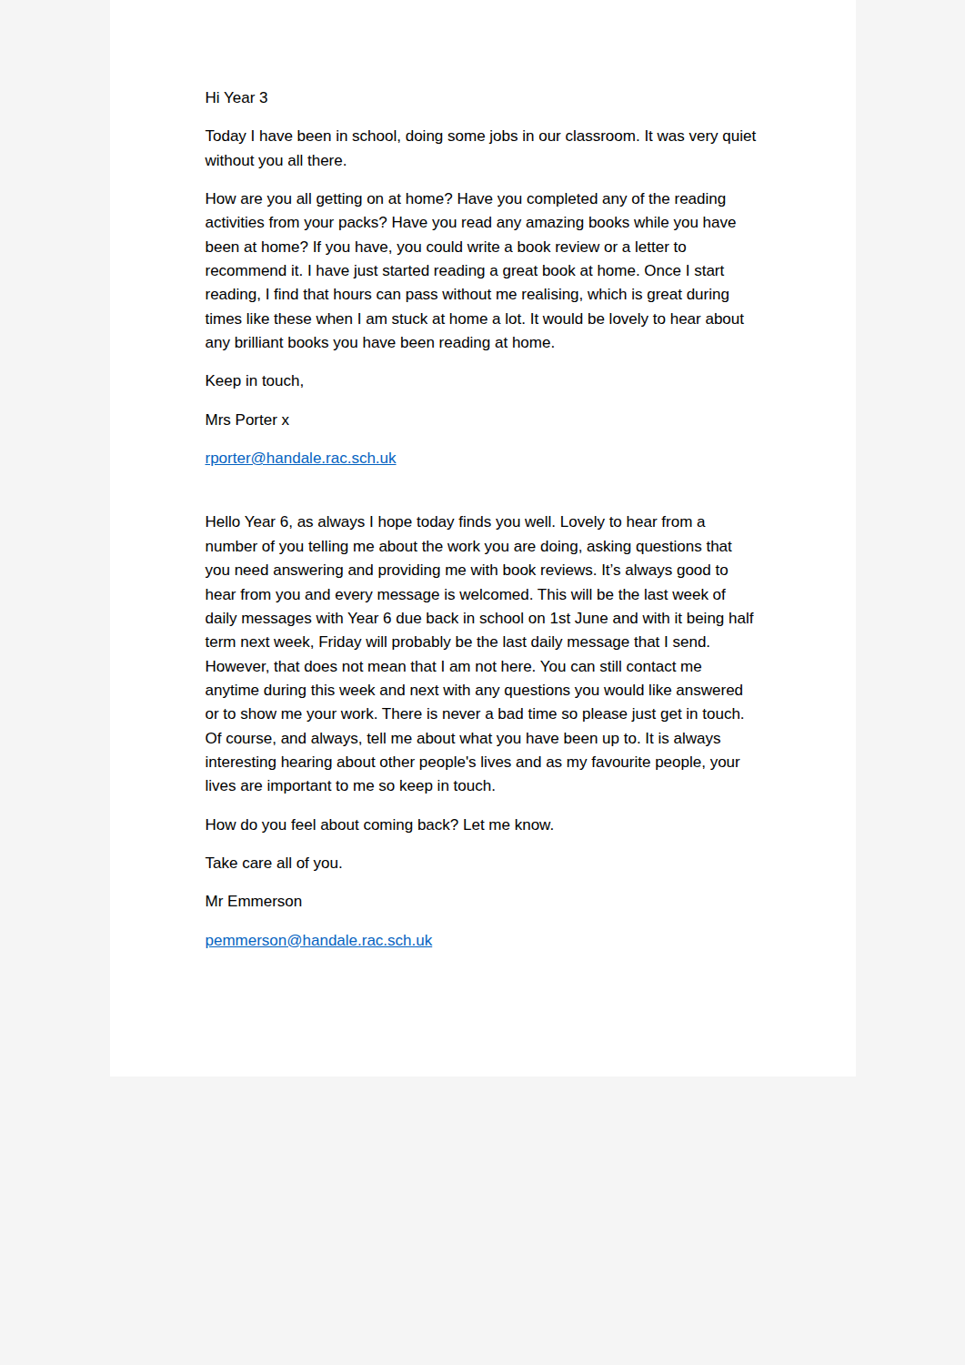Hi Year 3
Today I have been in school, doing some jobs in our classroom. It was very quiet without you all there.
How are you all getting on at home? Have you completed any of the reading activities from your packs? Have you read any amazing books while you have been at home? If you have, you could write a book review or a letter to recommend it. I have just started reading a great book at home. Once I start reading, I find that hours can pass without me realising, which is great during times like these when I am stuck at home a lot. It would be lovely to hear about any brilliant books you have been reading at home.
Keep in touch,
Mrs Porter x
rporter@handale.rac.sch.uk
Hello Year 6, as always I hope today finds you well. Lovely to hear from a number of you telling me about the work you are doing, asking questions that you need answering and providing me with book reviews. It’s always good to hear from you and every message is welcomed. This will be the last week of daily messages with Year 6 due back in school on 1st June and with it being half term next week, Friday will probably be the last daily message that I send. However, that does not mean that I am not here. You can still contact me anytime during this week and next with any questions you would like answered or to show me your work. There is never a bad time so please just get in touch. Of course, and always, tell me about what you have been up to. It is always interesting hearing about other people's lives and as my favourite people, your lives are important to me so keep in touch.
How do you feel about coming back? Let me know.
Take care all of you.
Mr Emmerson
pemmerson@handale.rac.sch.uk